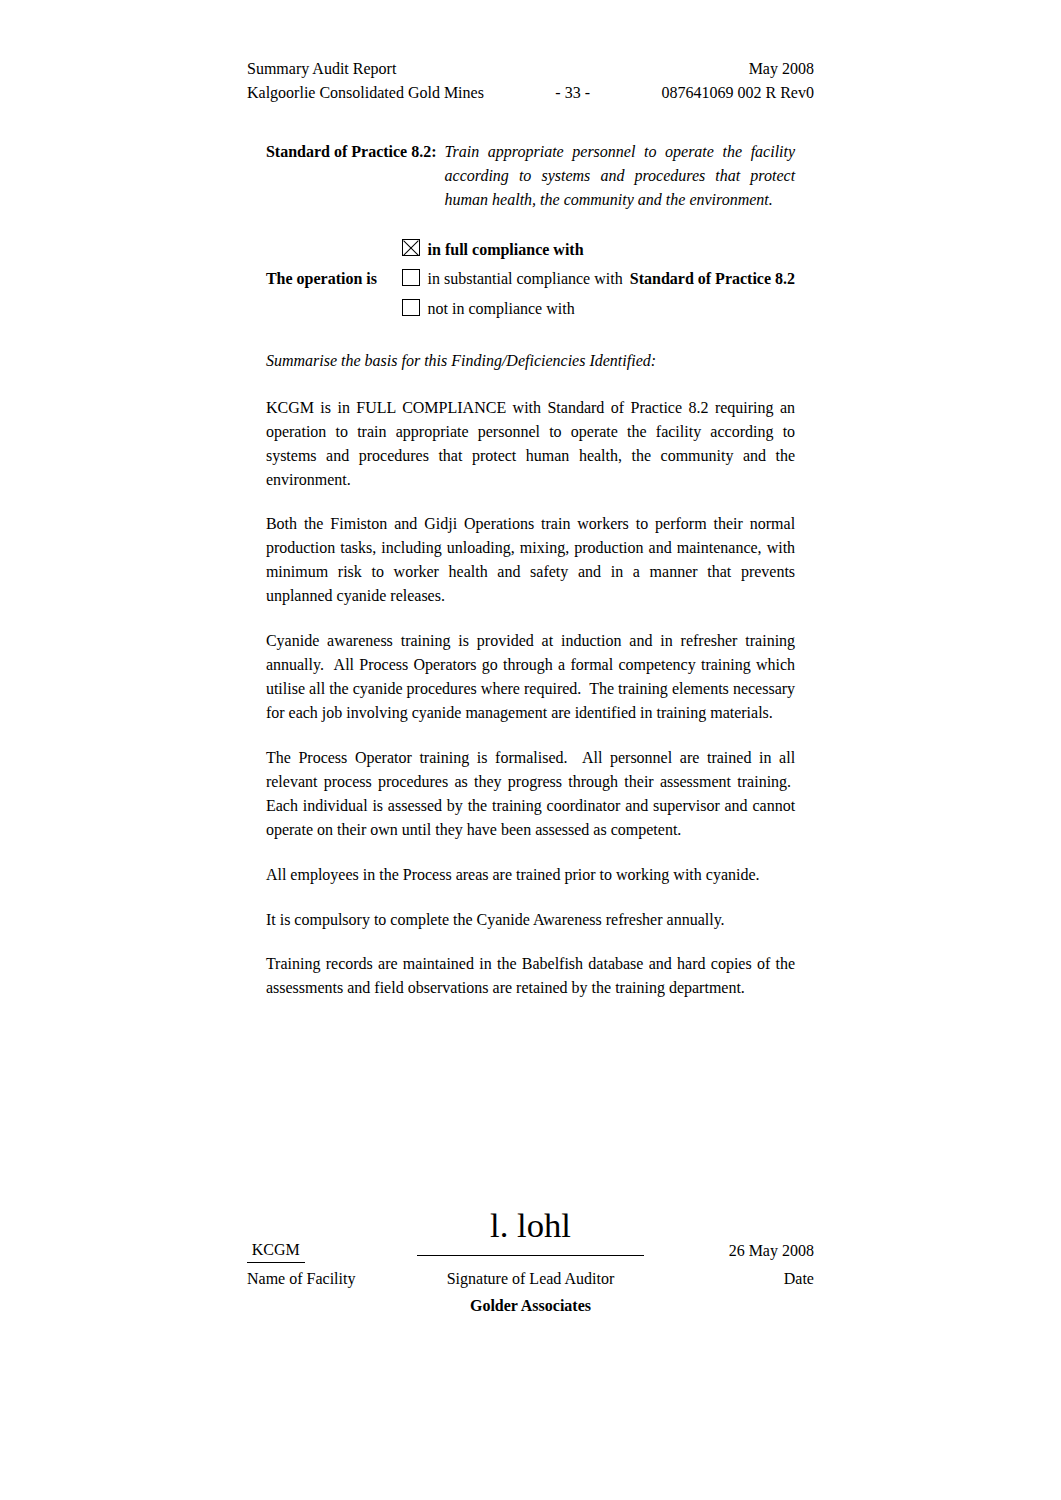Summary Audit Report
May 2008
Kalgoorlie Consolidated Gold Mines
- 33 -
087641069 002 R Rev0
Standard of Practice 8.2:
Train appropriate personnel to operate the facility according to systems and procedures that protect human health, the community and the environment.
| | in full compliance with | |
| The operation is | in substantial compliance with | Standard of Practice 8.2 |
| | not in compliance with | |
Summarise the basis for this Finding/Deficiencies Identified:
KCGM is in FULL COMPLIANCE with Standard of Practice 8.2 requiring an operation to train appropriate personnel to operate the facility according to systems and procedures that protect human health, the community and the environment.
Both the Fimiston and Gidji Operations train workers to perform their normal production tasks, including unloading, mixing, production and maintenance, with minimum risk to worker health and safety and in a manner that prevents unplanned cyanide releases.
Cyanide awareness training is provided at induction and in refresher training annually. All Process Operators go through a formal competency training which utilise all the cyanide procedures where required. The training elements necessary for each job involving cyanide management are identified in training materials.
The Process Operator training is formalised. All personnel are trained in all relevant process procedures as they progress through their assessment training. Each individual is assessed by the training coordinator and supervisor and cannot operate on their own until they have been assessed as competent.
All employees in the Process areas are trained prior to working with cyanide.
It is compulsory to complete the Cyanide Awareness refresher annually.
Training records are maintained in the Babelfish database and hard copies of the assessments and field observations are retained by the training department.
| KCGM | l. lohl | 26 May 2008 |
| Name of Facility | Signature of Lead Auditor | Date |
Golder Associates